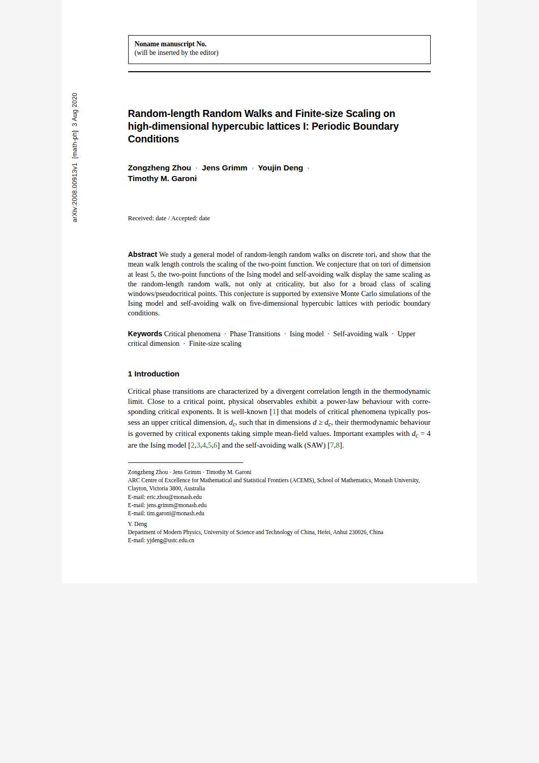arXiv:2008.00913v1 [math-ph] 3 Aug 2020
Noname manuscript No.
(will be inserted by the editor)
Random-length Random Walks and Finite-size Scaling on
high-dimensional hypercubic lattices I: Periodic Boundary
Conditions
Zongzheng Zhou · Jens Grimm · Youjin Deng ·
Timothy M. Garoni
Received: date / Accepted: date
Abstract We study a general model of random-length random walks on discrete tori, and show that the mean walk length controls the scaling of the two-point function. We conjecture that on tori of dimension at least 5, the two-point functions of the Ising model and self-avoiding walk display the same scaling as the random-length random walk, not only at criticality, but also for a broad class of scaling windows/pseudocritical points. This conjecture is supported by extensive Monte Carlo simulations of the Ising model and self-avoiding walk on five-dimensional hypercubic lattices with periodic boundary conditions.
Keywords Critical phenomena · Phase Transitions · Ising model · Self-avoiding walk · Upper critical dimension · Finite-size scaling
1 Introduction
Critical phase transitions are characterized by a divergent correlation length in the thermodynamic limit. Close to a critical point, physical observables exhibit a power-law behaviour with corresponding critical exponents. It is well-known [1] that models of critical phenomena typically possess an upper critical dimension, dc, such that in dimensions d ≥ dc, their thermodynamic behaviour is governed by critical exponents taking simple mean-field values. Important examples with dc = 4 are the Ising model [2,3,4,5,6] and the self-avoiding walk (SAW) [7,8].
Zongzheng Zhou · Jens Grimm · Timothy M. Garoni
ARC Centre of Excellence for Mathematical and Statistical Frontiers (ACEMS), School of Mathematics, Monash University, Clayton, Victoria 3800, Australia
E-mail: eric.zhou@monash.edu
E-mail: jens.grimm@monash.edu
E-mail: tim.garoni@monash.edu
Y. Deng
Department of Modern Physics, University of Science and Technology of China, Hefei, Anhui 230026, China
E-mail: yjdeng@ustc.edu.cn